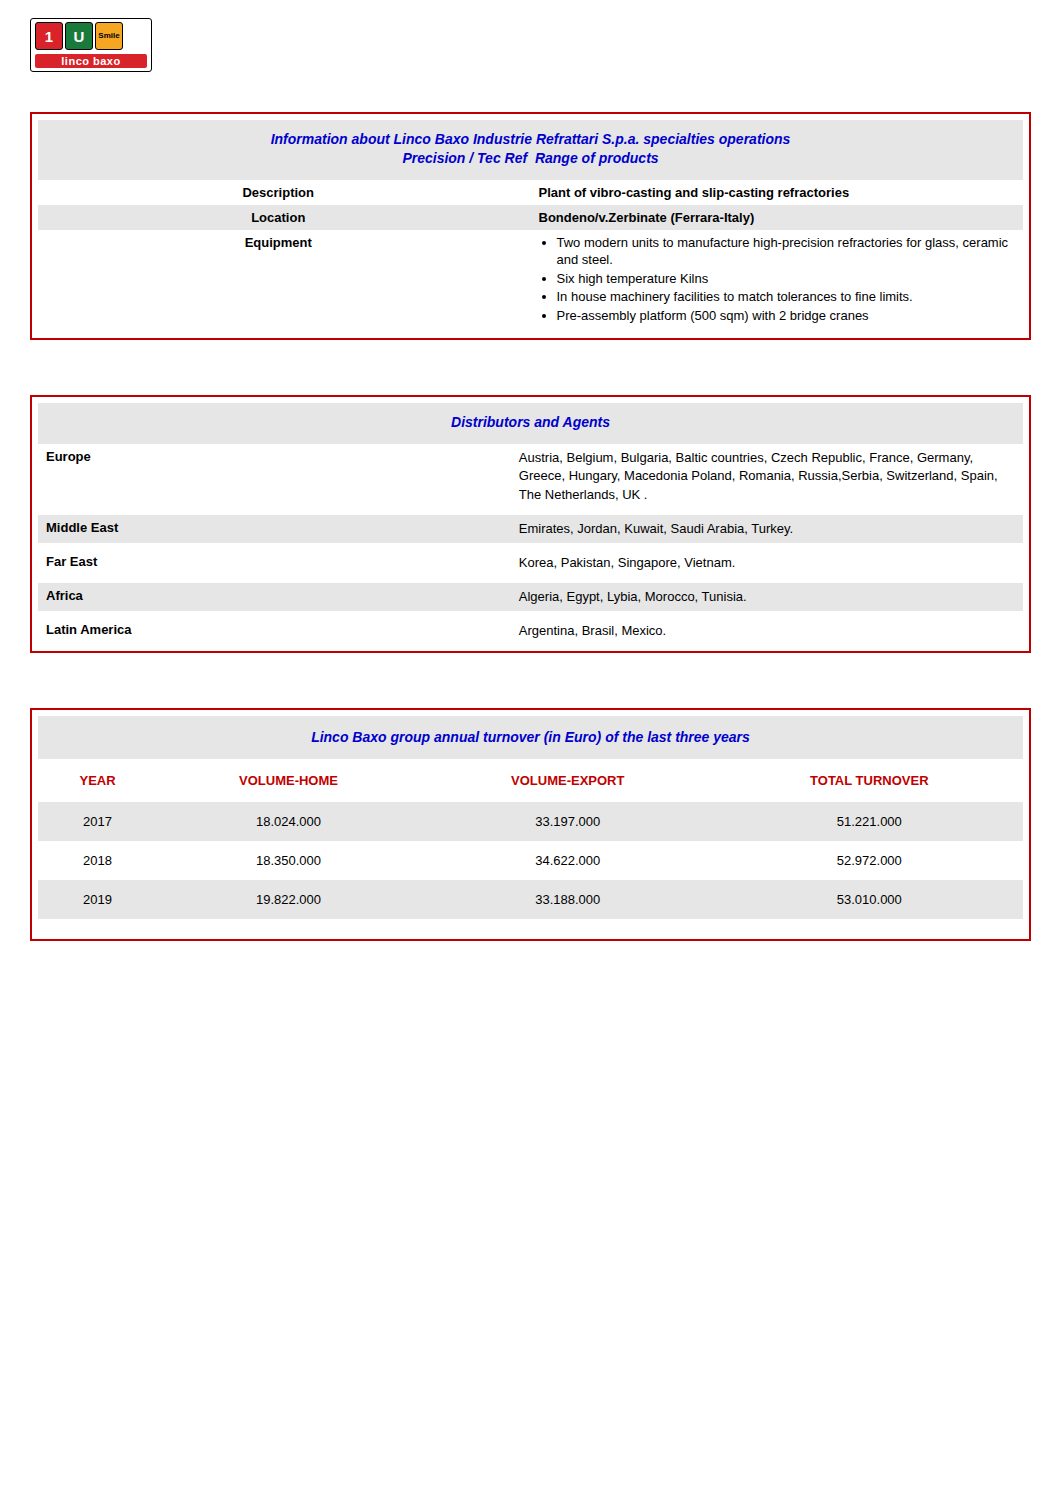1
U
Smile
linco baxo
| Information about Linco Baxo Industrie Refrattari S.p.a. specialties operations Precision / Tec Ref Range of products |
| Description | Plant of vibro-casting and slip-casting refractories |
| Location | Bondeno/v.Zerbinate (Ferrara-Italy) |
| Equipment | Two modern units to manufacture high-precision refractories for glass, ceramic and steel. Six high temperature Kilns In house machinery facilities to match tolerances to fine limits. Pre-assembly platform (500 sqm) with 2 bridge cranes |
| Distributors and Agents |
| Europe | Austria, Belgium, Bulgaria, Baltic countries, Czech Republic, France, Germany, Greece, Hungary, Macedonia Poland, Romania, Russia,Serbia, Switzerland, Spain, The Netherlands, UK . |
| Middle East | Emirates, Jordan, Kuwait, Saudi Arabia, Turkey. |
| Far East | Korea, Pakistan, Singapore, Vietnam. |
| Africa | Algeria, Egypt, Lybia, Morocco, Tunisia. |
| Latin America | Argentina, Brasil, Mexico. |
| Linco Baxo group annual turnover (in Euro) of the last three years |
| YEAR | VOLUME-HOME | VOLUME-EXPORT | TOTAL TURNOVER |
| 2017 | 18.024.000 | 33.197.000 | 51.221.000 |
| 2018 | 18.350.000 | 34.622.000 | 52.972.000 |
| 2019 | 19.822.000 | 33.188.000 | 53.010.000 |